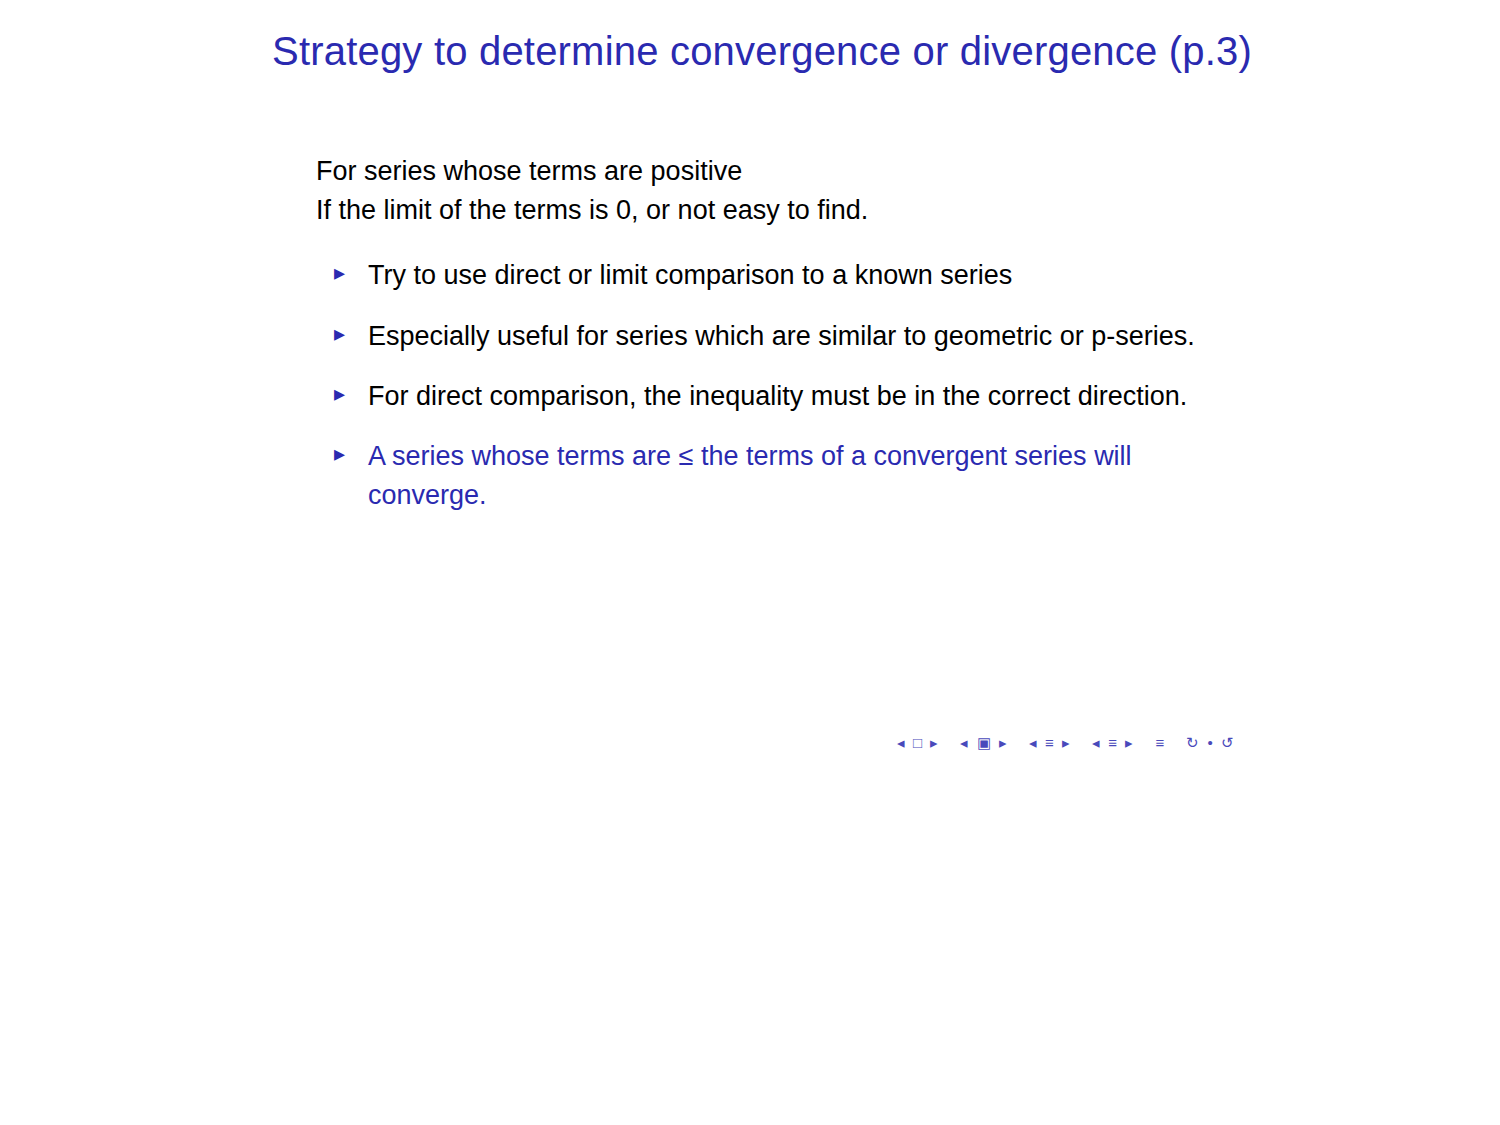Strategy to determine convergence or divergence (p.3)
For series whose terms are positive
If the limit of the terms is 0, or not easy to find.
Try to use direct or limit comparison to a known series
Especially useful for series which are similar to geometric or p-series.
For direct comparison, the inequality must be in the correct direction.
A series whose terms are ≤ the terms of a convergent series will converge.
◂ □ ▸ ◂ ▣ ▸ ◂ ≡ ▸ ◂ ≡ ▸ ≡ ↻ • ↺